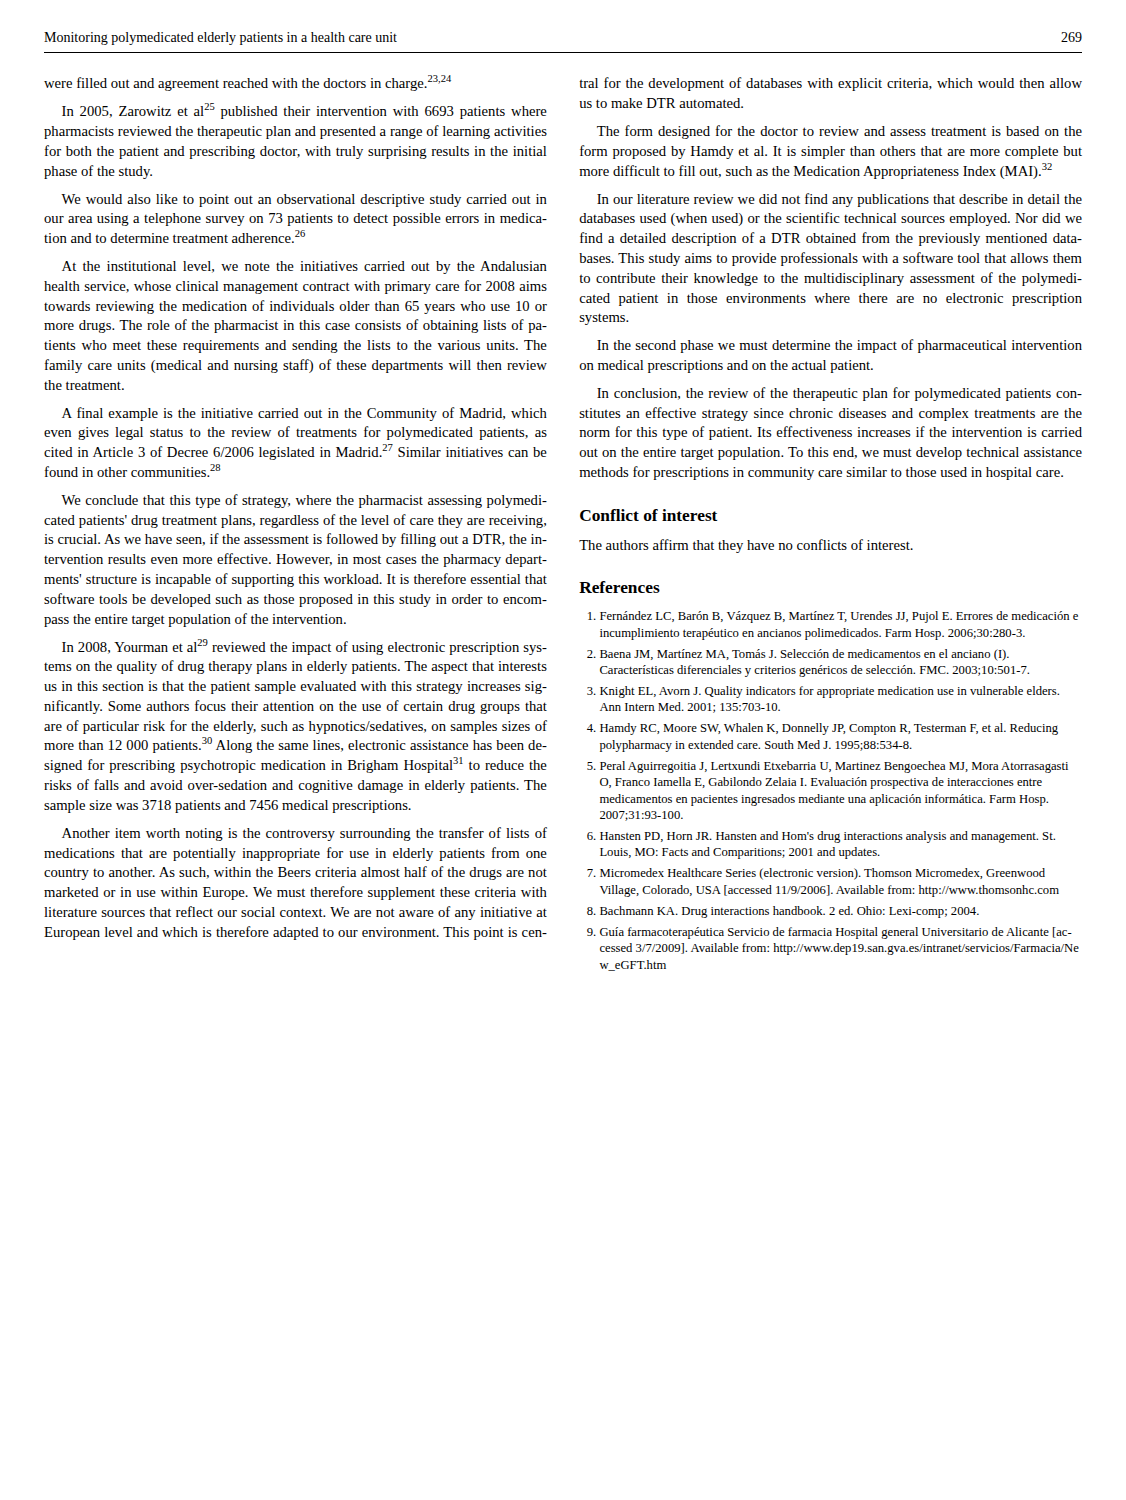Monitoring polymedicated elderly patients in a health care unit 269
were filled out and agreement reached with the doctors in charge.23,24
In 2005, Zarowitz et al25 published their intervention with 6693 patients where pharmacists reviewed the therapeutic plan and presented a range of learning activities for both the patient and prescribing doctor, with truly surprising results in the initial phase of the study.
We would also like to point out an observational descriptive study carried out in our area using a telephone survey on 73 patients to detect possible errors in medication and to determine treatment adherence.26
At the institutional level, we note the initiatives carried out by the Andalusian health service, whose clinical management contract with primary care for 2008 aims towards reviewing the medication of individuals older than 65 years who use 10 or more drugs. The role of the pharmacist in this case consists of obtaining lists of patients who meet these requirements and sending the lists to the various units. The family care units (medical and nursing staff) of these departments will then review the treatment.
A final example is the initiative carried out in the Community of Madrid, which even gives legal status to the review of treatments for polymedicated patients, as cited in Article 3 of Decree 6/2006 legislated in Madrid.27 Similar initiatives can be found in other communities.28
We conclude that this type of strategy, where the pharmacist assessing polymedicated patients' drug treatment plans, regardless of the level of care they are receiving, is crucial. As we have seen, if the assessment is followed by filling out a DTR, the intervention results even more effective. However, in most cases the pharmacy departments' structure is incapable of supporting this workload. It is therefore essential that software tools be developed such as those proposed in this study in order to encompass the entire target population of the intervention.
In 2008, Yourman et al29 reviewed the impact of using electronic prescription systems on the quality of drug therapy plans in elderly patients. The aspect that interests us in this section is that the patient sample evaluated with this strategy increases significantly. Some authors focus their attention on the use of certain drug groups that are of particular risk for the elderly, such as hypnotics/sedatives, on samples sizes of more than 12 000 patients.30 Along the same lines, electronic assistance has been designed for prescribing psychotropic medication in Brigham Hospital31 to reduce the risks of falls and avoid over-sedation and cognitive damage in elderly patients. The sample size was 3718 patients and 7456 medical prescriptions.
Another item worth noting is the controversy surrounding the transfer of lists of medications that are potentially inappropriate for use in elderly patients from one country to another. As such, within the Beers criteria almost half of the drugs are not marketed or in use within Europe. We must therefore supplement these criteria with literature sources that reflect our social context. We are not aware of any initiative at European level and which is therefore adapted to our environment. This point is central for the development of databases with explicit criteria, which would then allow us to make DTR automated.
The form designed for the doctor to review and assess treatment is based on the form proposed by Hamdy et al. It is simpler than others that are more complete but more difficult to fill out, such as the Medication Appropriateness Index (MAI).32
In our literature review we did not find any publications that describe in detail the databases used (when used) or the scientific technical sources employed. Nor did we find a detailed description of a DTR obtained from the previously mentioned databases. This study aims to provide professionals with a software tool that allows them to contribute their knowledge to the multidisciplinary assessment of the polymedicated patient in those environments where there are no electronic prescription systems.
In the second phase we must determine the impact of pharmaceutical intervention on medical prescriptions and on the actual patient.
In conclusion, the review of the therapeutic plan for polymedicated patients constitutes an effective strategy since chronic diseases and complex treatments are the norm for this type of patient. Its effectiveness increases if the intervention is carried out on the entire target population. To this end, we must develop technical assistance methods for prescriptions in community care similar to those used in hospital care.
Conflict of interest
The authors affirm that they have no conflicts of interest.
References
Fernández LC, Barón B, Vázquez B, Martínez T, Urendes JJ, Pujol E. Errores de medicación e incumplimiento terapéutico en ancianos polimedicados. Farm Hosp. 2006;30:280-3.
Baena JM, Martínez MA, Tomás J. Selección de medicamentos en el anciano (I). Características diferenciales y criterios genéricos de selección. FMC. 2003;10:501-7.
Knight EL, Avorn J. Quality indicators for appropriate medication use in vulnerable elders. Ann Intern Med. 2001; 135:703-10.
Hamdy RC, Moore SW, Whalen K, Donnelly JP, Compton R, Testerman F, et al. Reducing polypharmacy in extended care. South Med J. 1995;88:534-8.
Peral Aguirregoitia J, Lertxundi Etxebarria U, Martinez Bengoechea MJ, Mora Atorrasagasti O, Franco Iamella E, Gabilondo Zelaia I. Evaluación prospectiva de interacciones entre medicamentos en pacientes ingresados mediante una aplicación informática. Farm Hosp. 2007;31:93-100.
Hansten PD, Horn JR. Hansten and Hom's drug interactions analysis and management. St. Louis, MO: Facts and Comparitions; 2001 and updates.
Micromedex Healthcare Series (electronic version). Thomson Micromedex, Greenwood Village, Colorado, USA [accessed 11/9/2006]. Available from: http://www.thomsonhc.com
Bachmann KA. Drug interactions handbook. 2 ed. Ohio: Lexi-comp; 2004.
Guía farmacoterapéutica Servicio de farmacia Hospital general Universitario de Alicante [accessed 3/7/2009]. Available from: http://www.dep19.san.gva.es/intranet/servicios/Farmacia/New_eGFT.htm